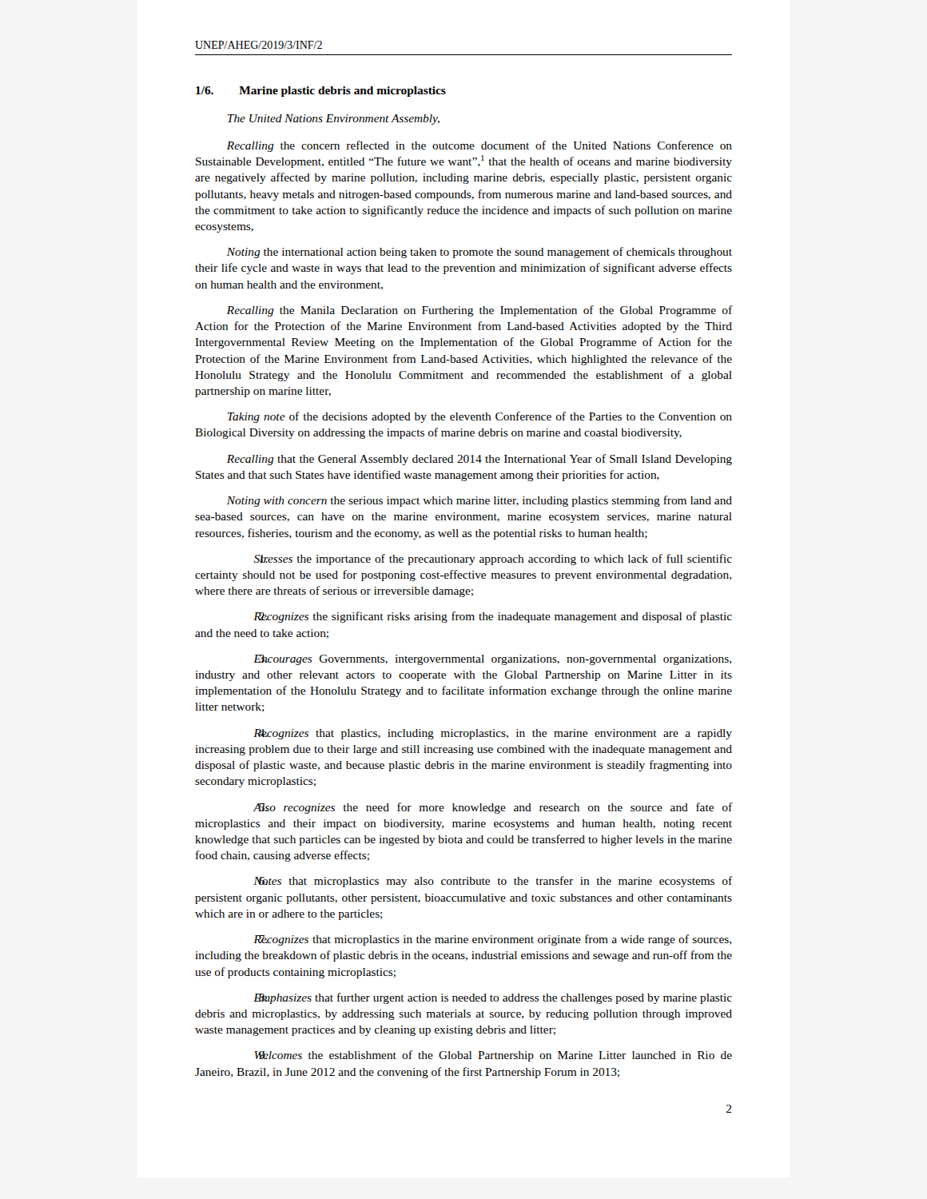UNEP/AHEG/2019/3/INF/2
1/6. Marine plastic debris and microplastics
The United Nations Environment Assembly,
Recalling the concern reflected in the outcome document of the United Nations Conference on Sustainable Development, entitled “The future we want”,1 that the health of oceans and marine biodiversity are negatively affected by marine pollution, including marine debris, especially plastic, persistent organic pollutants, heavy metals and nitrogen-based compounds, from numerous marine and land-based sources, and the commitment to take action to significantly reduce the incidence and impacts of such pollution on marine ecosystems,
Noting the international action being taken to promote the sound management of chemicals throughout their life cycle and waste in ways that lead to the prevention and minimization of significant adverse effects on human health and the environment,
Recalling the Manila Declaration on Furthering the Implementation of the Global Programme of Action for the Protection of the Marine Environment from Land-based Activities adopted by the Third Intergovernmental Review Meeting on the Implementation of the Global Programme of Action for the Protection of the Marine Environment from Land-based Activities, which highlighted the relevance of the Honolulu Strategy and the Honolulu Commitment and recommended the establishment of a global partnership on marine litter,
Taking note of the decisions adopted by the eleventh Conference of the Parties to the Convention on Biological Diversity on addressing the impacts of marine debris on marine and coastal biodiversity,
Recalling that the General Assembly declared 2014 the International Year of Small Island Developing States and that such States have identified waste management among their priorities for action,
Noting with concern the serious impact which marine litter, including plastics stemming from land and sea-based sources, can have on the marine environment, marine ecosystem services, marine natural resources, fisheries, tourism and the economy, as well as the potential risks to human health;
1. Stresses the importance of the precautionary approach according to which lack of full scientific certainty should not be used for postponing cost-effective measures to prevent environmental degradation, where there are threats of serious or irreversible damage;
2. Recognizes the significant risks arising from the inadequate management and disposal of plastic and the need to take action;
3. Encourages Governments, intergovernmental organizations, non-governmental organizations, industry and other relevant actors to cooperate with the Global Partnership on Marine Litter in its implementation of the Honolulu Strategy and to facilitate information exchange through the online marine litter network;
4. Recognizes that plastics, including microplastics, in the marine environment are a rapidly increasing problem due to their large and still increasing use combined with the inadequate management and disposal of plastic waste, and because plastic debris in the marine environment is steadily fragmenting into secondary microplastics;
5. Also recognizes the need for more knowledge and research on the source and fate of microplastics and their impact on biodiversity, marine ecosystems and human health, noting recent knowledge that such particles can be ingested by biota and could be transferred to higher levels in the marine food chain, causing adverse effects;
6. Notes that microplastics may also contribute to the transfer in the marine ecosystems of persistent organic pollutants, other persistent, bioaccumulative and toxic substances and other contaminants which are in or adhere to the particles;
7. Recognizes that microplastics in the marine environment originate from a wide range of sources, including the breakdown of plastic debris in the oceans, industrial emissions and sewage and run-off from the use of products containing microplastics;
8. Emphasizes that further urgent action is needed to address the challenges posed by marine plastic debris and microplastics, by addressing such materials at source, by reducing pollution through improved waste management practices and by cleaning up existing debris and litter;
9. Welcomes the establishment of the Global Partnership on Marine Litter launched in Rio de Janeiro, Brazil, in June 2012 and the convening of the first Partnership Forum in 2013;
2